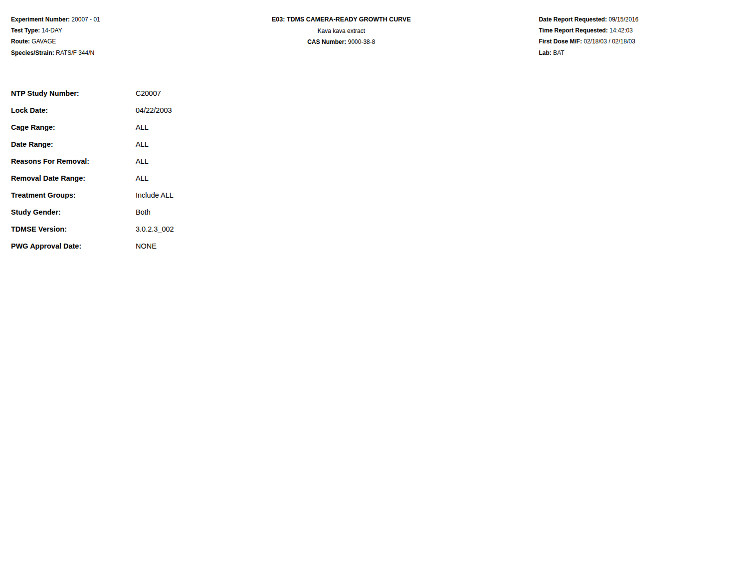Experiment Number: 20007 - 01
Test Type: 14-DAY
Route: GAVAGE
Species/Strain: RATS/F 344/N
E03: TDMS CAMERA-READY GROWTH CURVE
Kava kava extract
CAS Number: 9000-38-8
Date Report Requested: 09/15/2016
Time Report Requested: 14:42:03
First Dose M/F: 02/18/03 / 02/18/03
Lab: BAT
| NTP Study Number: | C20007 |
| Lock Date: | 04/22/2003 |
| Cage Range: | ALL |
| Date Range: | ALL |
| Reasons For Removal: | ALL |
| Removal Date Range: | ALL |
| Treatment Groups: | Include ALL |
| Study Gender: | Both |
| TDMSE Version: | 3.0.2.3_002 |
| PWG Approval Date: | NONE |